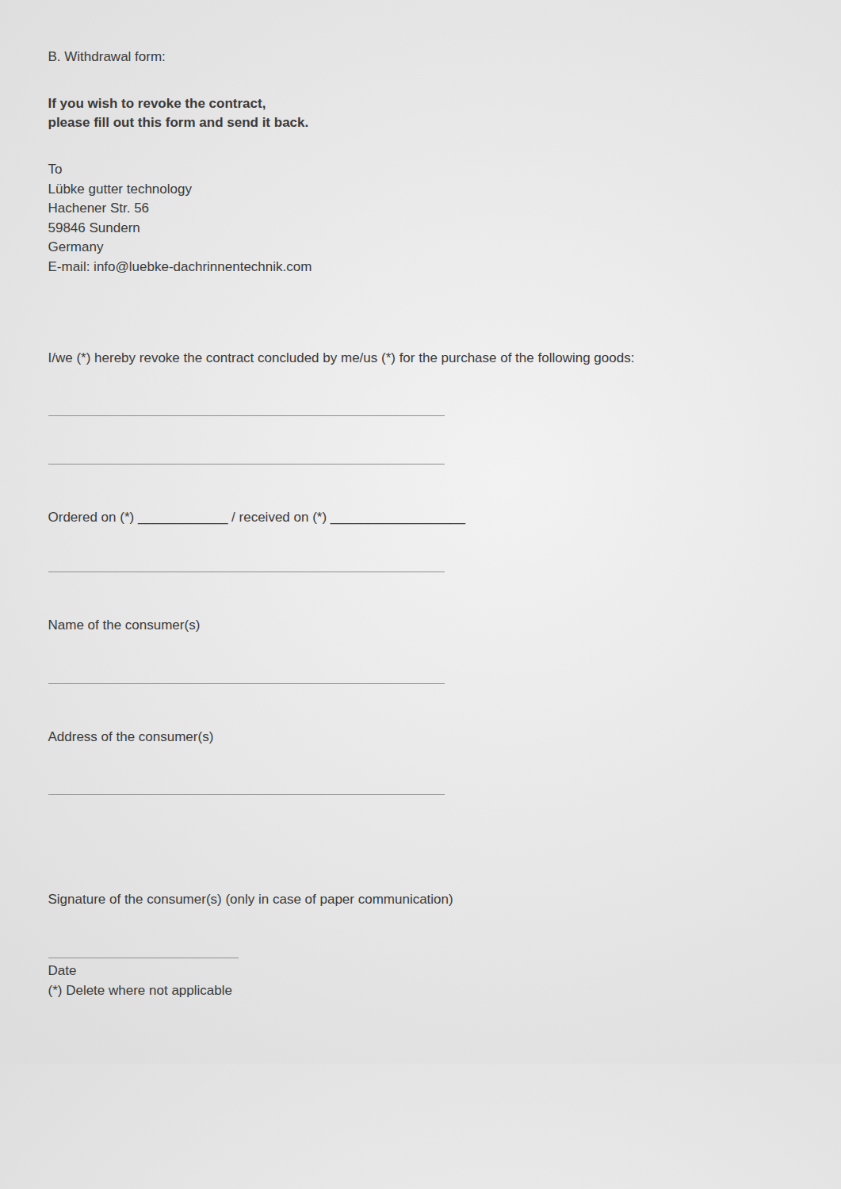B. Withdrawal form:
If you wish to revoke the contract, please fill out this form and send it back.
To Lübke gutter technology Hachener Str. 56 59846 Sundern Germany E-mail: info@luebke-dachrinnentechnik.com
I/we (*) hereby revoke the contract concluded by me/us (*) for the purchase of the following goods:
Ordered on (*) ____________ / received on (*) __________________
Name of the consumer(s)
Address of the consumer(s)
Signature of the consumer(s) (only in case of paper communication)
Date
(*) Delete where not applicable